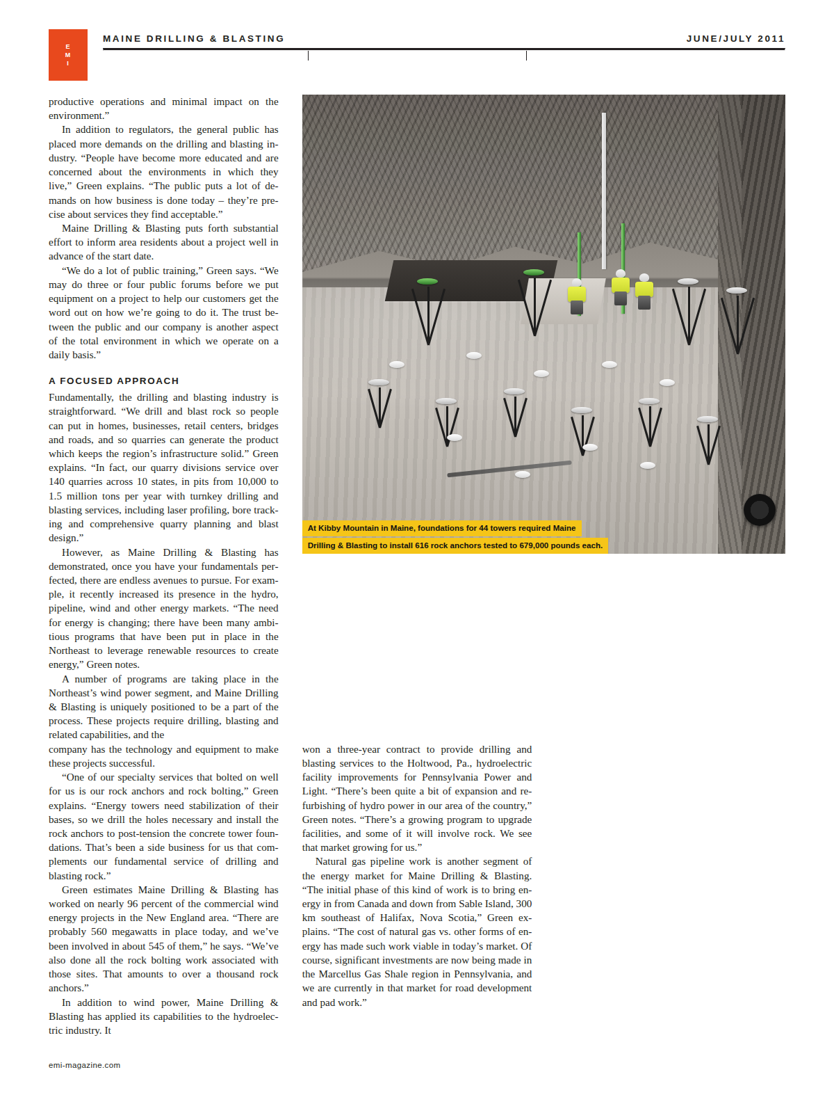E
M
I
Maine Drilling & Blasting
June/July 2011
productive operations and minimal impact on the environment.”
In addition to regulators, the general public has placed more demands on the drilling and blasting industry. “People have become more educated and are concerned about the environments in which they live,” Green explains. “The public puts a lot of demands on how business is done today – they’re precise about services they find acceptable.”
Maine Drilling & Blasting puts forth substantial effort to inform area residents about a project well in advance of the start date.
“We do a lot of public training,” Green says. “We may do three or four public forums before we put equipment on a project to help our customers get the word out on how we’re going to do it. The trust between the public and our company is another aspect of the total environment in which we operate on a daily basis.”
A Focused Approach
Fundamentally, the drilling and blasting industry is straightforward. “We drill and blast rock so people can put in homes, businesses, retail centers, bridges and roads, and so quarries can generate the product which keeps the region’s infrastructure solid.” Green explains. “In fact, our quarry divisions service over 140 quarries across 10 states, in pits from 10,000 to 1.5 million tons per year with turnkey drilling and blasting services, including laser profiling, bore tracking and comprehensive quarry planning and blast design.”
However, as Maine Drilling & Blasting has demonstrated, once you have your fundamentals perfected, there are endless avenues to pursue. For example, it recently increased its presence in the hydro, pipeline, wind and other energy markets. “The need for energy is changing; there have been many ambitious programs that have been put in place in the Northeast to leverage renewable resources to create energy,” Green notes.
A number of programs are taking place in the Northeast’s wind power segment, and Maine Drilling & Blasting is uniquely positioned to be a part of the process. These projects require drilling, blasting and related capabilities, and the
At Kibby Mountain in Maine, foundations for 44 towers required Maine Drilling & Blasting to install 616 rock anchors tested to 679,000 pounds each.
company has the technology and equipment to make these projects successful.
“One of our specialty services that bolted on well for us is our rock anchors and rock bolting,” Green explains. “Energy towers need stabilization of their bases, so we drill the holes necessary and install the rock anchors to post-tension the concrete tower foundations. That’s been a side business for us that complements our fundamental service of drilling and blasting rock.”
Green estimates Maine Drilling & Blasting has worked on nearly 96 percent of the commercial wind energy projects in the New England area. “There are probably 560 megawatts in place today, and we’ve been involved in about 545 of them,” he says. “We’ve also done all the rock bolting work associated with those sites. That amounts to over a thousand rock anchors.”
In addition to wind power, Maine Drilling & Blasting has applied its capabilities to the hydroelectric industry. It
won a three-year contract to provide drilling and blasting services to the Holtwood, Pa., hydroelectric facility improvements for Pennsylvania Power and Light. “There’s been quite a bit of expansion and refurbishing of hydro power in our area of the country,” Green notes. “There’s a growing program to upgrade facilities, and some of it will involve rock. We see that market growing for us.”
Natural gas pipeline work is another segment of the energy market for Maine Drilling & Blasting. “The initial phase of this kind of work is to bring energy in from Canada and down from Sable Island, 300 km southeast of Halifax, Nova Scotia,” Green explains. “The cost of natural gas vs. other forms of energy has made such work viable in today’s market. Of course, significant investments are now being made in the Marcellus Gas Shale region in Pennsylvania, and we are currently in that market for road development and pad work.”
emi-magazine.com